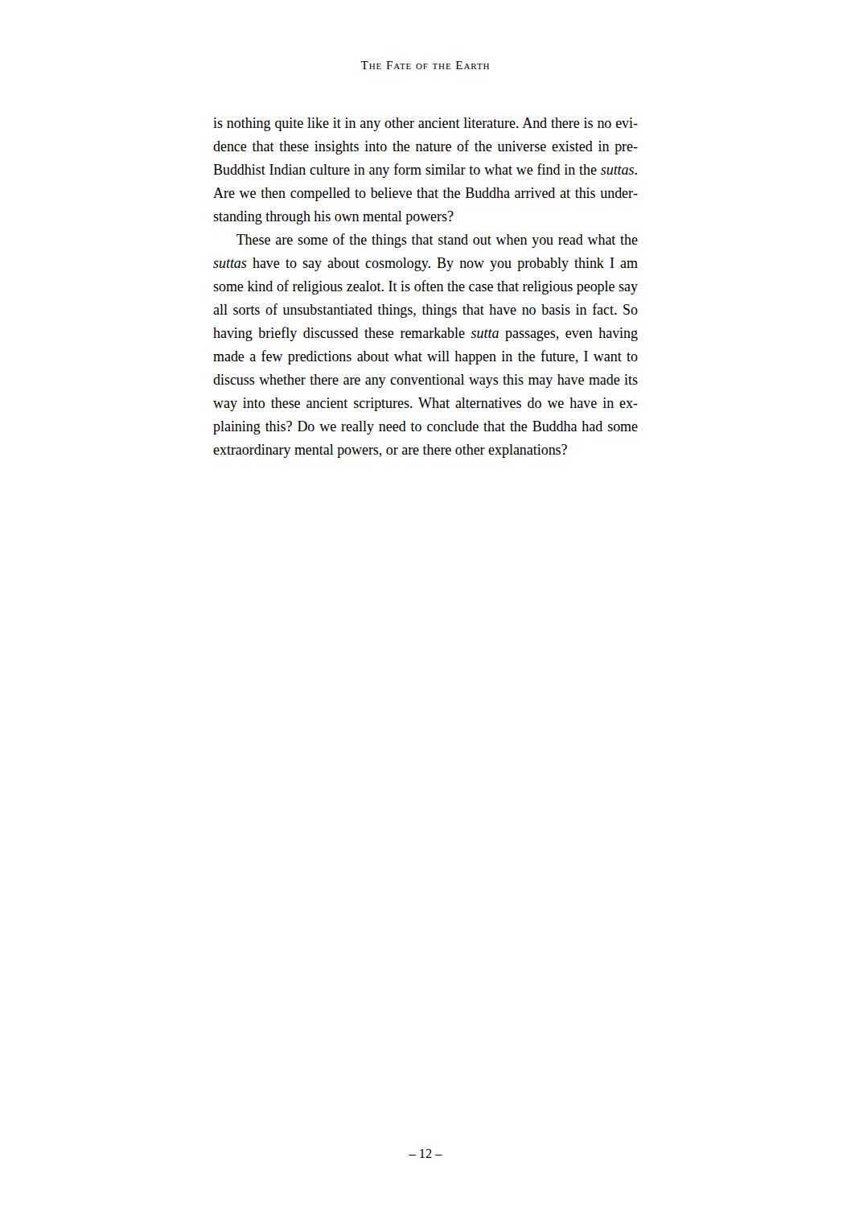The Fate of the Earth
is nothing quite like it in any other ancient literature. And there is no evidence that these insights into the nature of the universe existed in pre-Buddhist Indian culture in any form similar to what we find in the suttas. Are we then compelled to believe that the Buddha arrived at this understanding through his own mental powers?
These are some of the things that stand out when you read what the suttas have to say about cosmology. By now you probably think I am some kind of religious zealot. It is often the case that religious people say all sorts of unsubstantiated things, things that have no basis in fact. So having briefly discussed these remarkable sutta passages, even having made a few predictions about what will happen in the future, I want to discuss whether there are any conventional ways this may have made its way into these ancient scriptures. What alternatives do we have in explaining this? Do we really need to conclude that the Buddha had some extraordinary mental powers, or are there other explanations?
– 12 –